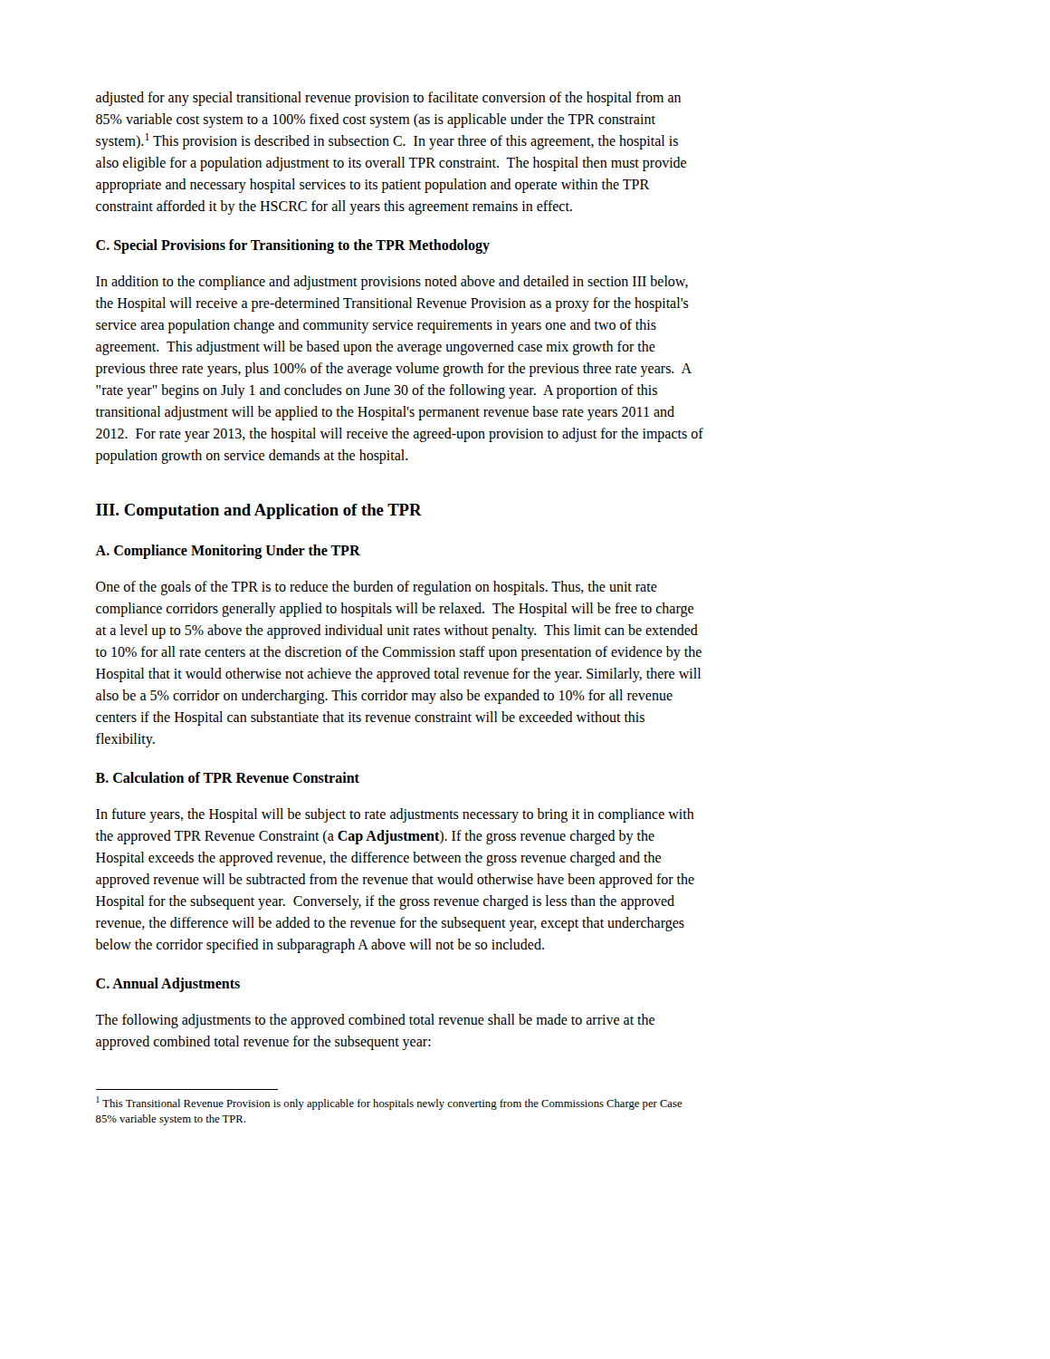adjusted for any special transitional revenue provision to facilitate conversion of the hospital from an 85% variable cost system to a 100% fixed cost system (as is applicable under the TPR constraint system).1 This provision is described in subsection C. In year three of this agreement, the hospital is also eligible for a population adjustment to its overall TPR constraint. The hospital then must provide appropriate and necessary hospital services to its patient population and operate within the TPR constraint afforded it by the HSCRC for all years this agreement remains in effect.
C. Special Provisions for Transitioning to the TPR Methodology
In addition to the compliance and adjustment provisions noted above and detailed in section III below, the Hospital will receive a pre-determined Transitional Revenue Provision as a proxy for the hospital's service area population change and community service requirements in years one and two of this agreement. This adjustment will be based upon the average ungoverned case mix growth for the previous three rate years, plus 100% of the average volume growth for the previous three rate years. A "rate year" begins on July 1 and concludes on June 30 of the following year. A proportion of this transitional adjustment will be applied to the Hospital's permanent revenue base rate years 2011 and 2012. For rate year 2013, the hospital will receive the agreed-upon provision to adjust for the impacts of population growth on service demands at the hospital.
III. Computation and Application of the TPR
A. Compliance Monitoring Under the TPR
One of the goals of the TPR is to reduce the burden of regulation on hospitals. Thus, the unit rate compliance corridors generally applied to hospitals will be relaxed. The Hospital will be free to charge at a level up to 5% above the approved individual unit rates without penalty. This limit can be extended to 10% for all rate centers at the discretion of the Commission staff upon presentation of evidence by the Hospital that it would otherwise not achieve the approved total revenue for the year. Similarly, there will also be a 5% corridor on undercharging. This corridor may also be expanded to 10% for all revenue centers if the Hospital can substantiate that its revenue constraint will be exceeded without this flexibility.
B. Calculation of TPR Revenue Constraint
In future years, the Hospital will be subject to rate adjustments necessary to bring it in compliance with the approved TPR Revenue Constraint (a Cap Adjustment). If the gross revenue charged by the Hospital exceeds the approved revenue, the difference between the gross revenue charged and the approved revenue will be subtracted from the revenue that would otherwise have been approved for the Hospital for the subsequent year. Conversely, if the gross revenue charged is less than the approved revenue, the difference will be added to the revenue for the subsequent year, except that undercharges below the corridor specified in subparagraph A above will not be so included.
C. Annual Adjustments
The following adjustments to the approved combined total revenue shall be made to arrive at the approved combined total revenue for the subsequent year:
1 This Transitional Revenue Provision is only applicable for hospitals newly converting from the Commissions Charge per Case 85% variable system to the TPR.